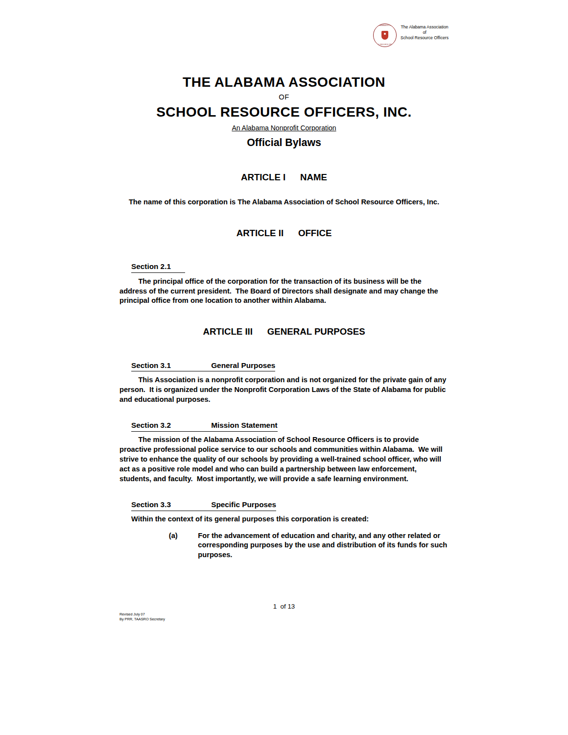THE ALABAMA ASSOCIATION SCHOOL RESOURCE OFFICERS
The Alabama Association
of
School Resource Officers
THE ALABAMA ASSOCIATION
OF
SCHOOL RESOURCE OFFICERS, INC.
An Alabama Nonprofit Corporation
Official Bylaws
ARTICLE I NAME
The name of this corporation is The Alabama Association of School Resource Officers, Inc.
ARTICLE II OFFICE
Section 2.1
The principal office of the corporation for the transaction of its business will be the address of the current president. The Board of Directors shall designate and may change the principal office from one location to another within Alabama.
ARTICLE III GENERAL PURPOSES
Section 3.1 General Purposes
This Association is a nonprofit corporation and is not organized for the private gain of any person. It is organized under the Nonprofit Corporation Laws of the State of Alabama for public and educational purposes.
Section 3.2 Mission Statement
The mission of the Alabama Association of School Resource Officers is to provide proactive professional police service to our schools and communities within Alabama. We will strive to enhance the quality of our schools by providing a well-trained school officer, who will act as a positive role model and who can build a partnership between law enforcement, students, and faculty. Most importantly, we will provide a safe learning environment.
Section 3.3 Specific Purposes
Within the context of its general purposes this corporation is created:
(a)
For the advancement of education and charity, and any other related or corresponding purposes by the use and distribution of its funds for such purposes.
1 of 13
Revised July 07
By PRR, TAASRO Secretary